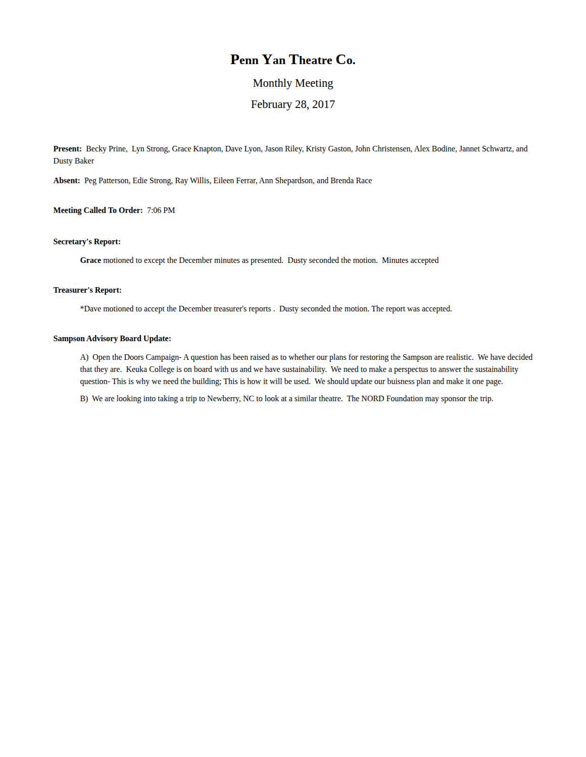Penn Yan Theatre Co.
Monthly Meeting
February 28, 2017
Present: Becky Prine, Lyn Strong, Grace Knapton, Dave Lyon, Jason Riley, Kristy Gaston, John Christensen, Alex Bodine, Jannet Schwartz, and Dusty Baker
Absent: Peg Patterson, Edie Strong, Ray Willis, Eileen Ferrar, Ann Shepardson, and Brenda Race
Meeting Called To Order: 7:06 PM
Secretary's Report:
Grace motioned to except the December minutes as presented. Dusty seconded the motion. Minutes accepted
Treasurer's Report:
*Dave motioned to accept the December treasurer's reports . Dusty seconded the motion. The report was accepted.
Sampson Advisory Board Update:
A) Open the Doors Campaign- A question has been raised as to whether our plans for restoring the Sampson are realistic. We have decided that they are. Keuka College is on board with us and we have sustainability. We need to make a perspectus to answer the sustainability question- This is why we need the building; This is how it will be used. We should update our buisness plan and make it one page.
B) We are looking into taking a trip to Newberry, NC to look at a similar theatre. The NORD Foundation may sponsor the trip.